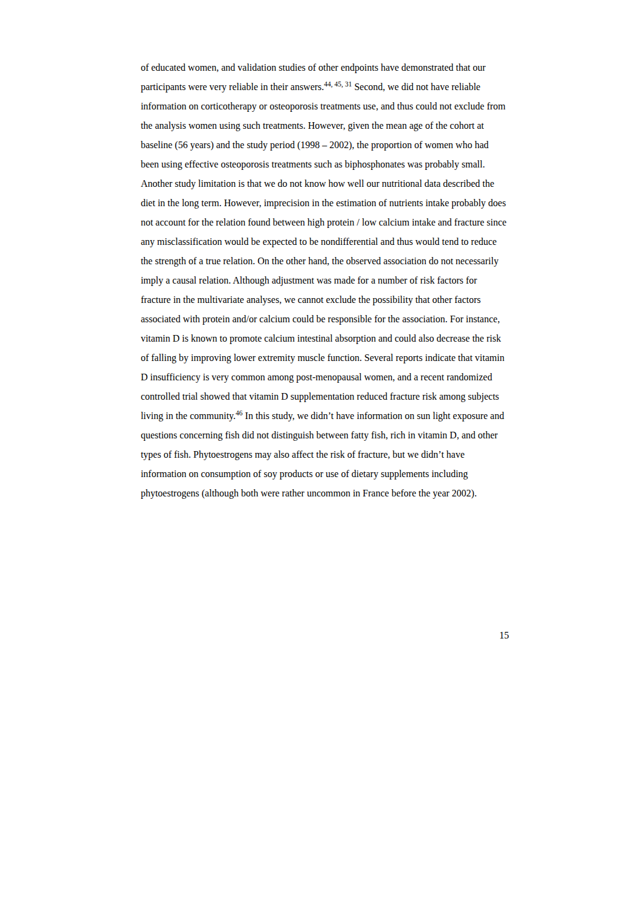of educated women, and validation studies of other endpoints have demonstrated that our participants were very reliable in their answers.44, 45, 31 Second, we did not have reliable information on corticotherapy or osteoporosis treatments use, and thus could not exclude from the analysis women using such treatments. However, given the mean age of the cohort at baseline (56 years) and the study period (1998 – 2002), the proportion of women who had been using effective osteoporosis treatments such as biphosphonates was probably small. Another study limitation is that we do not know how well our nutritional data described the diet in the long term. However, imprecision in the estimation of nutrients intake probably does not account for the relation found between high protein / low calcium intake and fracture since any misclassification would be expected to be nondifferential and thus would tend to reduce the strength of a true relation. On the other hand, the observed association do not necessarily imply a causal relation. Although adjustment was made for a number of risk factors for fracture in the multivariate analyses, we cannot exclude the possibility that other factors associated with protein and/or calcium could be responsible for the association. For instance, vitamin D is known to promote calcium intestinal absorption and could also decrease the risk of falling by improving lower extremity muscle function. Several reports indicate that vitamin D insufficiency is very common among post-menopausal women, and a recent randomized controlled trial showed that vitamin D supplementation reduced fracture risk among subjects living in the community.46 In this study, we didn’t have information on sun light exposure and questions concerning fish did not distinguish between fatty fish, rich in vitamin D, and other types of fish. Phytoestrogens may also affect the risk of fracture, but we didn’t have information on consumption of soy products or use of dietary supplements including phytoestrogens (although both were rather uncommon in France before the year 2002).
15